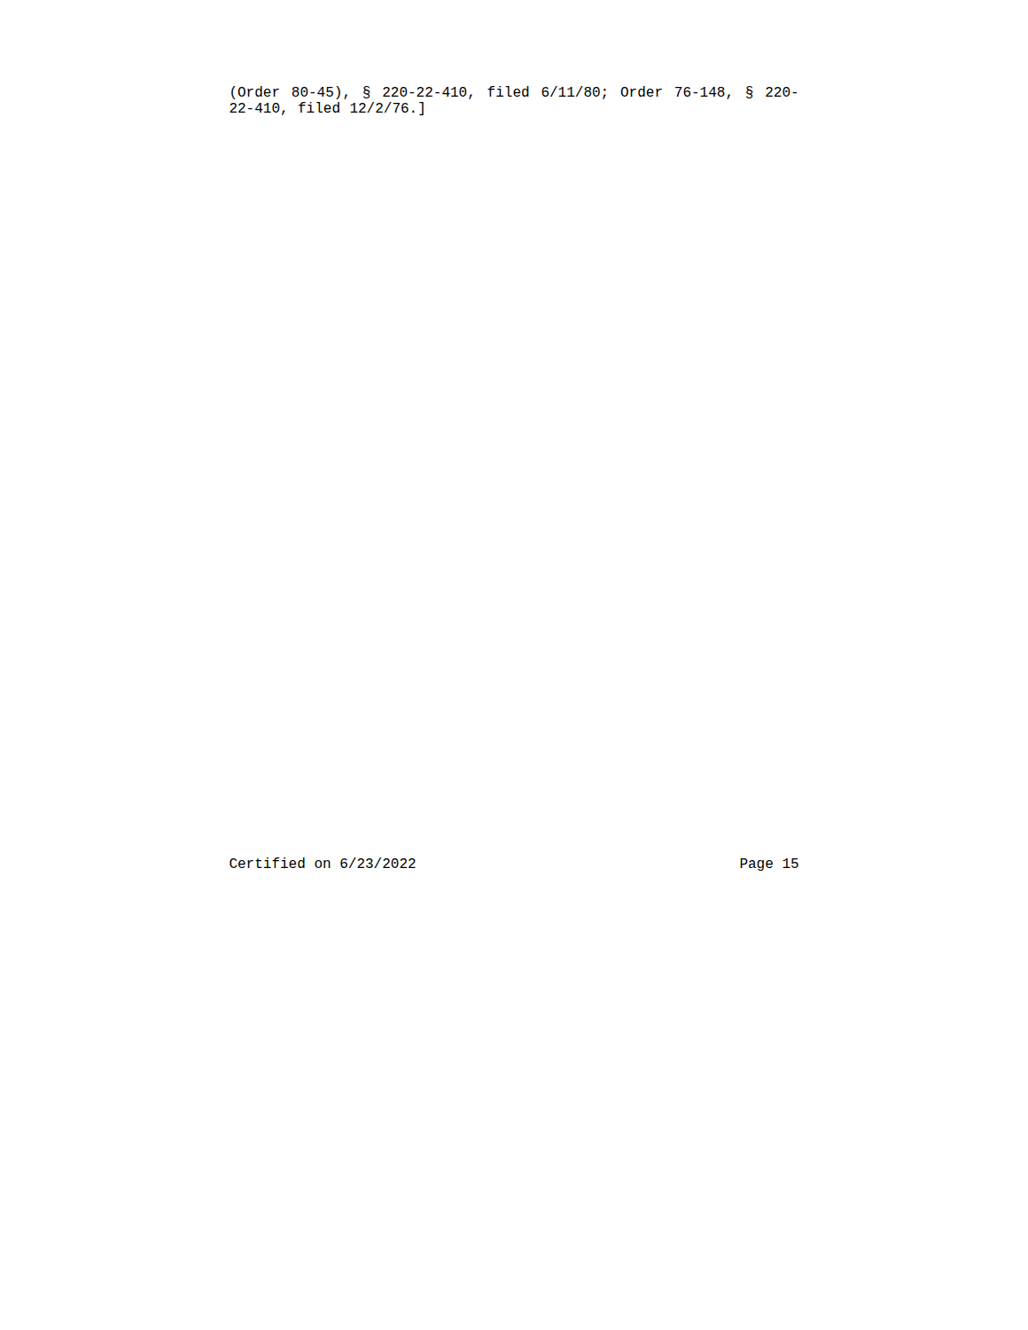(Order 80-45), § 220-22-410, filed 6/11/80; Order 76-148, § 220-22-410, filed 12/2/76.]
Certified on 6/23/2022
Page 15